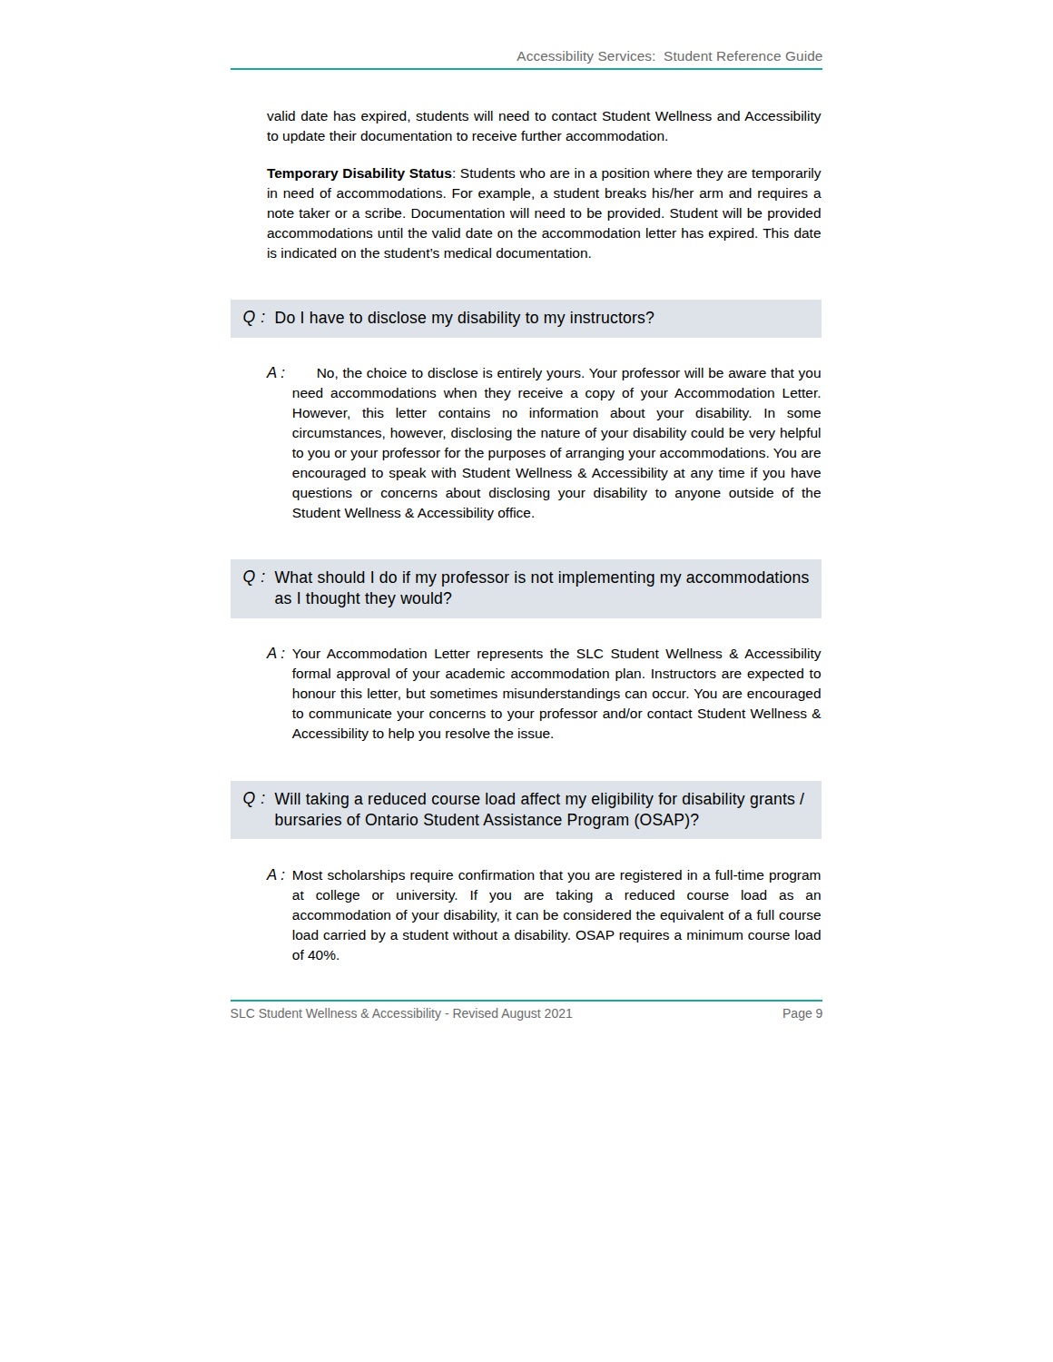Accessibility Services: Student Reference Guide
valid date has expired, students will need to contact Student Wellness and Accessibility to update their documentation to receive further accommodation.
Temporary Disability Status: Students who are in a position where they are temporarily in need of accommodations. For example, a student breaks his/her arm and requires a note taker or a scribe. Documentation will need to be provided. Student will be provided accommodations until the valid date on the accommodation letter has expired. This date is indicated on the student’s medical documentation.
Q : Do I have to disclose my disability to my instructors?
A :
No, the choice to disclose is entirely yours. Your professor will be aware that you need accommodations when they receive a copy of your Accommodation Letter. However, this letter contains no information about your disability. In some circumstances, however, disclosing the nature of your disability could be very helpful to you or your professor for the purposes of arranging your accommodations. You are encouraged to speak with Student Wellness & Accessibility at any time if you have questions or concerns about disclosing your disability to anyone outside of the Student Wellness & Accessibility office.
Q : What should I do if my professor is not implementing my accommodations as I thought they would?
A :
Your Accommodation Letter represents the SLC Student Wellness & Accessibility formal approval of your academic accommodation plan. Instructors are expected to honour this letter, but sometimes misunderstandings can occur. You are encouraged to communicate your concerns to your professor and/or contact Student Wellness & Accessibility to help you resolve the issue.
Q : Will taking a reduced course load affect my eligibility for disability grants / bursaries of Ontario Student Assistance Program (OSAP)?
A :
Most scholarships require confirmation that you are registered in a full-time program at college or university. If you are taking a reduced course load as an accommodation of your disability, it can be considered the equivalent of a full course load carried by a student without a disability. OSAP requires a minimum course load of 40%.
SLC Student Wellness & Accessibility - Revised August 2021 Page 9